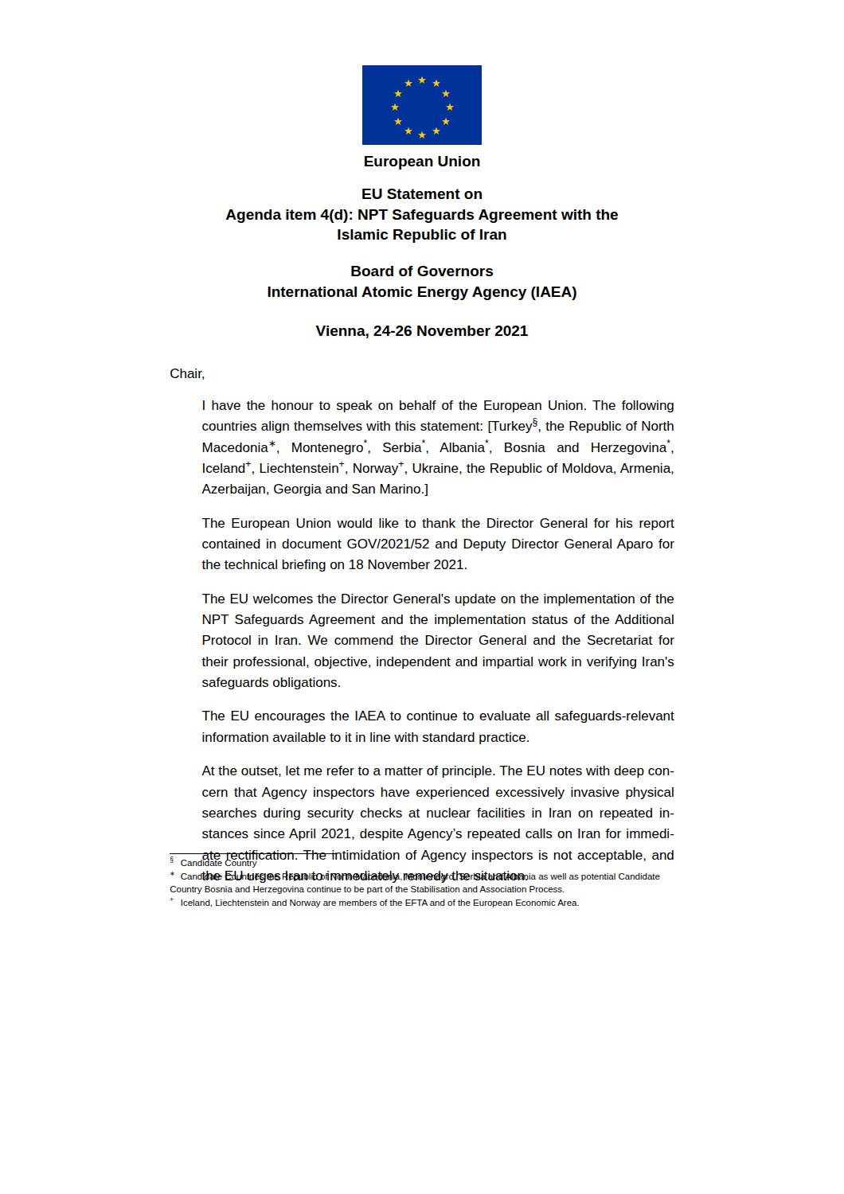★ ★ ★ ★ ★ ★ ★ ★ ★ ★ ★ ★
European Union
EU Statement on
Agenda item 4(d): NPT Safeguards Agreement with the
Islamic Republic of Iran
Board of Governors
International Atomic Energy Agency (IAEA)
Vienna, 24-26 November 2021
Chair,
I have the honour to speak on behalf of the European Union. The following countries align themselves with this statement: [Turkey§, the Republic of North Macedonia∗, Montenegro*, Serbia*, Albania*, Bosnia and Herzegovina*, Iceland+, Liechtenstein+, Norway+, Ukraine, the Republic of Moldova, Armenia, Azerbaijan, Georgia and San Marino.]
The European Union would like to thank the Director General for his report contained in document GOV/2021/52 and Deputy Director General Aparo for the technical briefing on 18 November 2021.
The EU welcomes the Director General's update on the implementation of the NPT Safeguards Agreement and the implementation status of the Additional Protocol in Iran. We commend the Director General and the Secretariat for their professional, objective, independent and impartial work in verifying Iran's safeguards obligations.
The EU encourages the IAEA to continue to evaluate all safeguards-relevant information available to it in line with standard practice.
At the outset, let me refer to a matter of principle. The EU notes with deep concern that Agency inspectors have experienced excessively invasive physical searches during security checks at nuclear facilities in Iran on repeated instances since April 2021, despite Agency’s repeated calls on Iran for immediate rectification. The intimidation of Agency inspectors is not acceptable, and the EU urges Iran to immediately remedy the situation.
§ Candidate Country
∗ Candidate Countries the Republic of North Macedonia, Montenegro, Serbia and Albania as well as potential Candidate Country Bosnia and Herzegovina continue to be part of the Stabilisation and Association Process.
+ Iceland, Liechtenstein and Norway are members of the EFTA and of the European Economic Area.